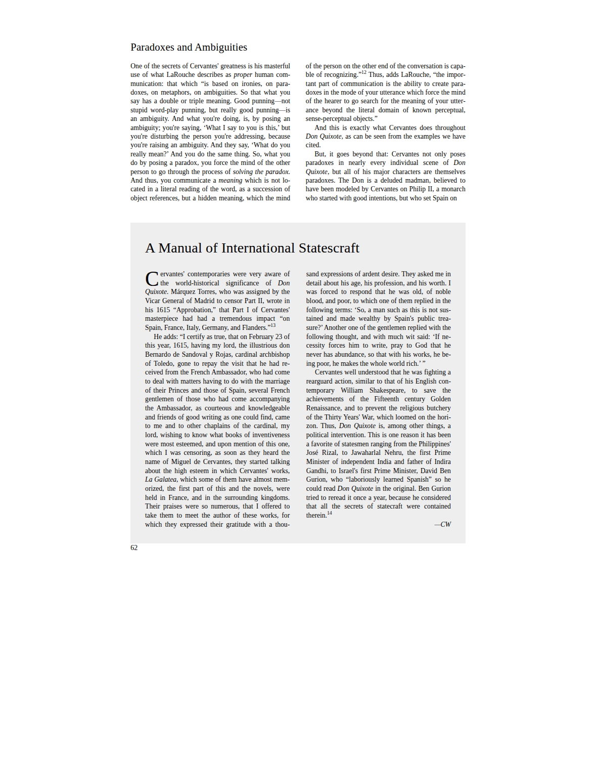Paradoxes and Ambiguities
One of the secrets of Cervantes' greatness is his masterful use of what LaRouche describes as proper human communication: that which “is based on ironies, on paradoxes, on metaphors, on ambiguities. So that what you say has a double or triple meaning. Good punning—not stupid word-play punning, but really good punning—is an ambiguity. And what you're doing, is, by posing an ambiguity; you're saying, ‘What I say to you is this,’ but you're disturbing the person you're addressing, because you're raising an ambiguity. And they say, ‘What do you really mean?’ And you do the same thing. So, what you do by posing a paradox, you force the mind of the other person to go through the process of solving the paradox. And thus, you communicate a meaning which is not located in a literal reading of the word, as a succession of object references, but a hidden meaning, which the mind of the person on the other end of the conversation is capable of recognizing.”12 Thus, adds LaRouche, “the important part of communication is the ability to create paradoxes in the mode of your utterance which force the mind of the hearer to go search for the meaning of your utterance beyond the literal domain of known perceptual, sense-perceptual objects.”
And this is exactly what Cervantes does throughout Don Quixote, as can be seen from the examples we have cited.
But, it goes beyond that: Cervantes not only poses paradoxes in nearly every individual scene of Don Quixote, but all of his major characters are themselves paradoxes. The Don is a deluded madman, believed to have been modeled by Cervantes on Philip II, a monarch who started with good intentions, but who set Spain on
A Manual of International Statescraft
Cervantes' contemporaries were very aware of the world-historical significance of Don Quixote. Márquez Torres, who was assigned by the Vicar General of Madrid to censor Part II, wrote in his 1615 “Approbation,” that Part I of Cervantes' masterpiece had had a tremendous impact “on Spain, France, Italy, Germany, and Flanders.”13
He adds: “I certify as true, that on February 23 of this year, 1615, having my lord, the illustrious don Bernardo de Sandoval y Rojas, cardinal archbishop of Toledo, gone to repay the visit that he had received from the French Ambassador, who had come to deal with matters having to do with the marriage of their Princes and those of Spain, several French gentlemen of those who had come accompanying the Ambassador, as courteous and knowledgeable and friends of good writing as one could find, came to me and to other chaplains of the cardinal, my lord, wishing to know what books of inventiveness were most esteemed, and upon mention of this one, which I was censoring, as soon as they heard the name of Miguel de Cervantes, they started talking about the high esteem in which Cervantes' works, La Galatea, which some of them have almost memorized, the first part of this and the novels, were held in France, and in the surrounding kingdoms. Their praises were so numerous, that I offered to take them to meet the author of these works, for which they expressed their gratitude with a thousand expressions of ardent desire. They asked me in detail about his age, his profession, and his worth. I was forced to respond that he was old, of noble blood, and poor, to which one of them replied in the following terms: ‘So, a man such as this is not sustained and made wealthy by Spain's public treasure?’ Another one of the gentlemen replied with the following thought, and with much wit said: ‘If necessity forces him to write, pray to God that he never has abundance, so that with his works, he being poor, he makes the whole world rich.’ ”
Cervantes well understood that he was fighting a rearguard action, similar to that of his English contemporary William Shakespeare, to save the achievements of the Fifteenth century Golden Renaissance, and to prevent the religious butchery of the Thirty Years' War, which loomed on the horizon. Thus, Don Quixote is, among other things, a political intervention. This is one reason it has been a favorite of statesmen ranging from the Philippines' José Rizal, to Jawaharlal Nehru, the first Prime Minister of independent India and father of Indira Gandhi, to Israel's first Prime Minister, David Ben Gurion, who “laboriously learned Spanish” so he could read Don Quixote in the original. Ben Gurion tried to reread it once a year, because he considered that all the secrets of statecraft were contained therein.14
—CW
62